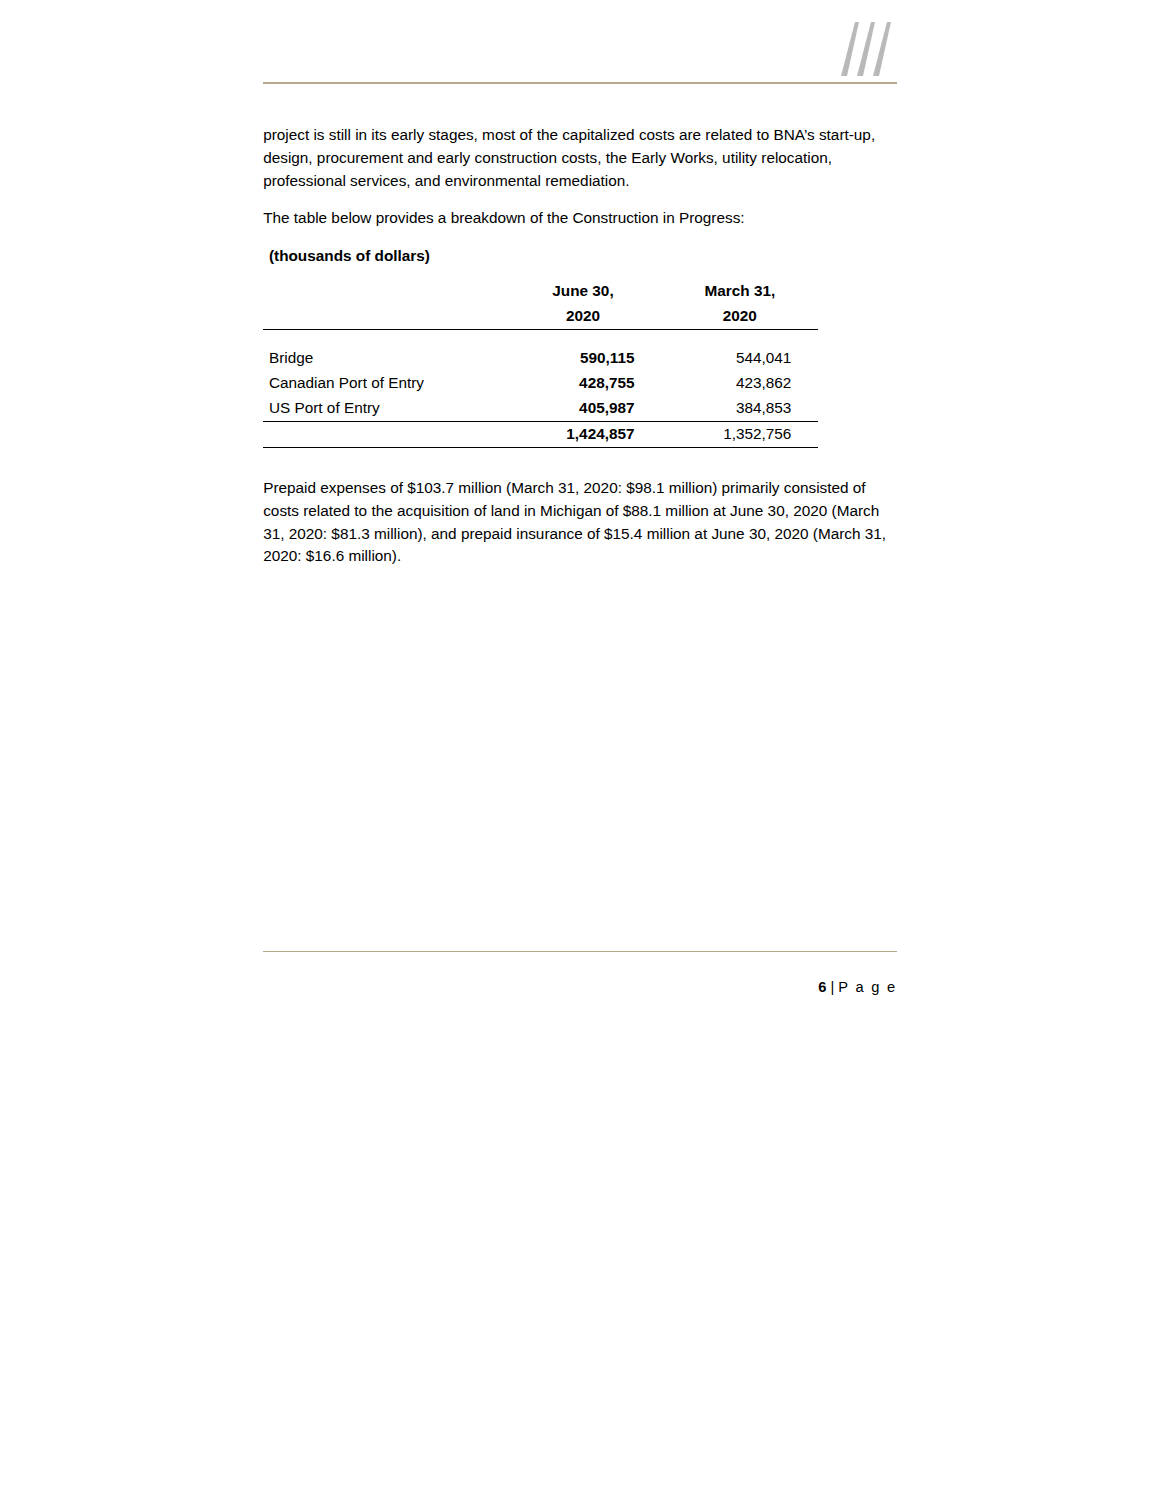project is still in its early stages, most of the capitalized costs are related to BNA’s start-up, design, procurement and early construction costs, the Early Works, utility relocation, professional services, and environmental remediation.
The table below provides a breakdown of the Construction in Progress:
(thousands of dollars)
| | June 30, | March 31, |
| --- | --- | --- |
| | 2020 | 2020 |
| Bridge | 590,115 | 544,041 |
| Canadian Port of Entry | 428,755 | 423,862 |
| US Port of Entry | 405,987 | 384,853 |
| | 1,424,857 | 1,352,756 |
Prepaid expenses of $103.7 million (March 31, 2020: $98.1 million) primarily consisted of costs related to the acquisition of land in Michigan of $88.1 million at June 30, 2020 (March 31, 2020: $81.3 million), and prepaid insurance of $15.4 million at June 30, 2020 (March 31, 2020: $16.6 million).
6 | P a g e